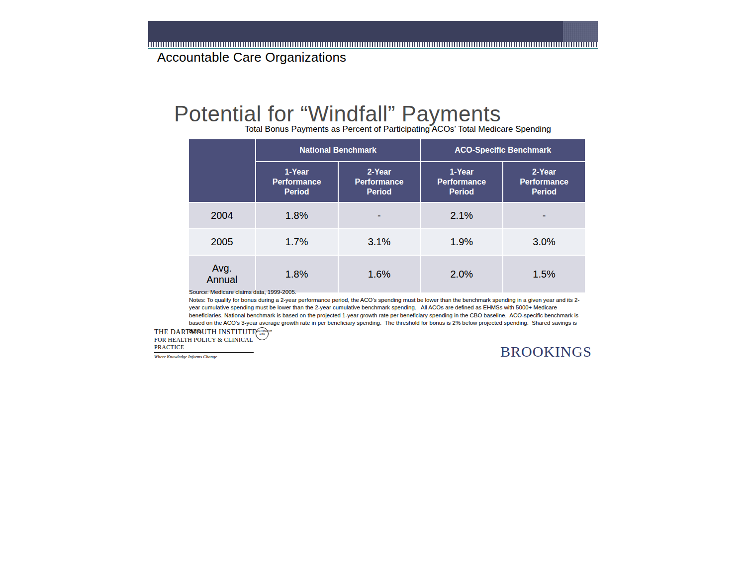Accountable Care Organizations
Potential for “Windfall” Payments
Total Bonus Payments as Percent of Participating ACOs’ Total Medicare Spending
| | National Benchmark | ACO-Specific Benchmark |
| --- | --- | --- |
| 1-Year Performance Period | 2-Year Performance Period | 1-Year Performance Period | 2-Year Performance Period |
| 2004 | 1.8% | - | 2.1% | - |
| 2005 | 1.7% | 3.1% | 1.9% | 3.0% |
| Avg. Annual | 1.8% | 1.6% | 2.0% | 1.5% |
Source: Medicare claims data, 1999-2005.
Notes: To qualify for bonus during a 2-year performance period, the ACO’s spending must be lower than the benchmark spending in a given year and its 2-year cumulative spending must be lower than the 2-year cumulative benchmark spending. All ACOs are defined as EHMSs with 5000+ Medicare beneficiaries. National benchmark is based on the projected 1-year growth rate per beneficiary spending in the CBO baseline. ACO-specific benchmark is based on the ACO’s 3-year average growth rate in per beneficiary spending. The threshold for bonus is 2% below projected spending. Shared savings is 80%.
THE DARTMOUTH INSTITUTE
FOR HEALTH POLICY & CLINICAL PRACTICE
Where Knowledge Informs Change
DARTMOUTH
1769
BROOKINGS